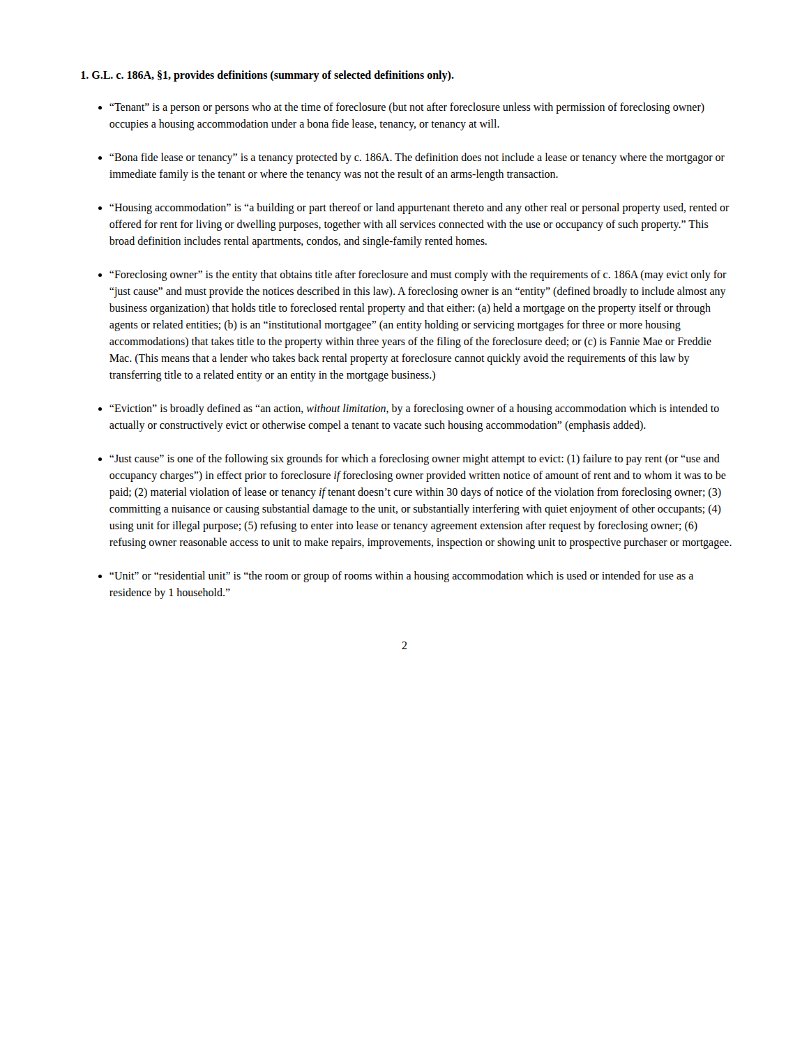G.L. c. 186A, §1, provides definitions (summary of selected definitions only).
“Tenant” is a person or persons who at the time of foreclosure (but not after foreclosure unless with permission of foreclosing owner) occupies a housing accommodation under a bona fide lease, tenancy, or tenancy at will.
“Bona fide lease or tenancy” is a tenancy protected by c. 186A. The definition does not include a lease or tenancy where the mortgagor or immediate family is the tenant or where the tenancy was not the result of an arms-length transaction.
“Housing accommodation” is “a building or part thereof or land appurtenant thereto and any other real or personal property used, rented or offered for rent for living or dwelling purposes, together with all services connected with the use or occupancy of such property.” This broad definition includes rental apartments, condos, and single-family rented homes.
“Foreclosing owner” is the entity that obtains title after foreclosure and must comply with the requirements of c. 186A (may evict only for “just cause” and must provide the notices described in this law). A foreclosing owner is an “entity” (defined broadly to include almost any business organization) that holds title to foreclosed rental property and that either: (a) held a mortgage on the property itself or through agents or related entities; (b) is an “institutional mortgagee” (an entity holding or servicing mortgages for three or more housing accommodations) that takes title to the property within three years of the filing of the foreclosure deed; or (c) is Fannie Mae or Freddie Mac. (This means that a lender who takes back rental property at foreclosure cannot quickly avoid the requirements of this law by transferring title to a related entity or an entity in the mortgage business.)
“Eviction” is broadly defined as “an action, without limitation, by a foreclosing owner of a housing accommodation which is intended to actually or constructively evict or otherwise compel a tenant to vacate such housing accommodation” (emphasis added).
“Just cause” is one of the following six grounds for which a foreclosing owner might attempt to evict: (1) failure to pay rent (or “use and occupancy charges”) in effect prior to foreclosure if foreclosing owner provided written notice of amount of rent and to whom it was to be paid; (2) material violation of lease or tenancy if tenant doesn’t cure within 30 days of notice of the violation from foreclosing owner; (3) committing a nuisance or causing substantial damage to the unit, or substantially interfering with quiet enjoyment of other occupants; (4) using unit for illegal purpose; (5) refusing to enter into lease or tenancy agreement extension after request by foreclosing owner; (6) refusing owner reasonable access to unit to make repairs, improvements, inspection or showing unit to prospective purchaser or mortgagee.
“Unit” or “residential unit” is “the room or group of rooms within a housing accommodation which is used or intended for use as a residence by 1 household.”
2